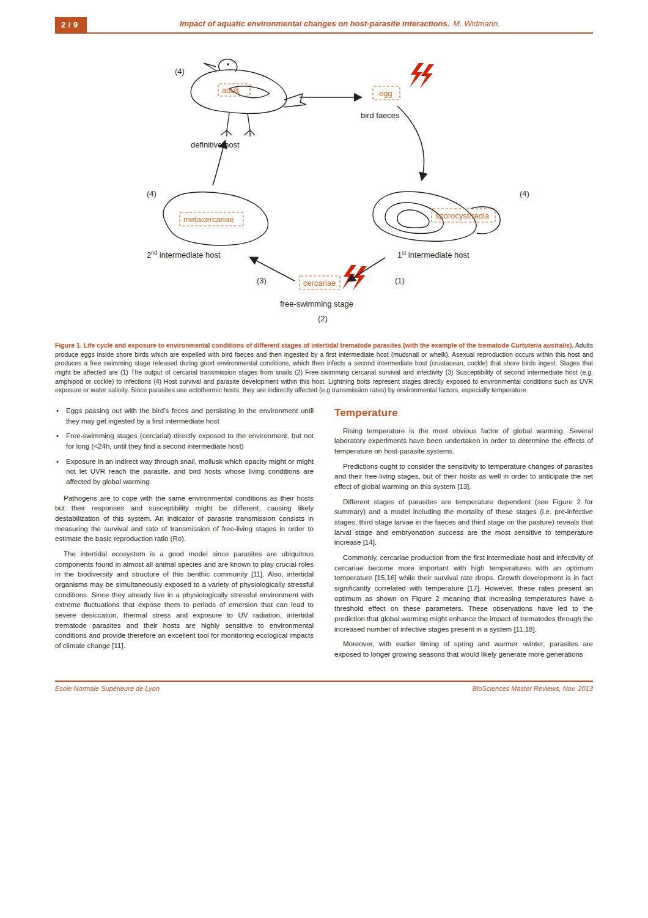2 / 9
Impact of aquatic environmental changes on host-parasite interactions. M. Widmann.
adult (4) definitive host egg bird faeces sporocyst/redia (4) 1st intermediate host cercariae free-swimming stage (1) (3) (2) metacercariae (4) 2nd intermediate host
Figure 1. Life cycle and exposure to environmental conditions of different stages of intertidal trematode parasites (with the example of the trematode Curtuteria australis). Adults produce eggs inside shore birds which are expelled with bird faeces and then ingested by a first intermediate host (mudsnail or whelk). Asexual reproduction occurs within this host and produces a free swimming stage released during good environmental conditions, which then infects a second intermediate host (crustacean, cockle) that shore birds ingest. Stages that might be affected are (1) The output of cercarial transmission stages from snails (2) Free-swimming cercarial survival and infectivity (3) Susceptibility of second intermediate host (e.g. amphipod or cockle) to infections (4) Host survival and parasite development within this host. Lightning bolts represent stages directly exposed to environmental conditions such as UVR exposure or water salinity. Since parasites use ectothermic hosts, they are indirectly affected (e.g transmission rates) by environmental factors, especially temperature.
Eggs passing out with the bird’s feces and persisting in the environment until they may get ingested by a first intermediate host
Free-swimming stages (cercarial) directly exposed to the environment, but not for long (<24h, until they find a second intermediate host)
Exposure in an indirect way through snail, mollusk which opacity might or might not let UVR reach the parasite, and bird hosts whose living conditions are affected by global warming
Pathogens are to cope with the same environmental conditions as their hosts but their responses and susceptibility might be different, causing likely destabilization of this system. An indicator of parasite transmission consists in measuring the survival and rate of transmission of free-living stages in order to estimate the basic reproduction ratio (Ro).
The intertidal ecosystem is a good model since parasites are ubiquitous components found in almost all animal species and are known to play crucial roles in the biodiversity and structure of this benthic community [11]. Also, intertidal organisms may be simultaneously exposed to a variety of physiologically stressful conditions. Since they already live in a physiologically stressful environment with extreme fluctuations that expose them to periods of emersion that can lead to severe desiccation, thermal stress and exposure to UV radiation, intertidal trematode parasites and their hosts are highly sensitive to environmental conditions and provide therefore an excellent tool for monitoring ecological impacts of climate change [11].
Temperature
Rising temperature is the most obvious factor of global warming. Several laboratory experiments have been undertaken in order to determine the effects of temperature on host-parasite systems.
Predictions ought to consider the sensitivity to temperature changes of parasites and their free-living stages, but of their hosts as well in order to anticipate the net effect of global warming on this system [13].
Different stages of parasites are temperature dependent (see Figure 2 for summary) and a model including the mortality of these stages (i.e. pre-infective stages, third stage larvae in the faeces and third stage on the pasture) reveals that larval stage and embryonation success are the most sensitive to temperature increase [14].
Commonly, cercariae production from the first intermediate host and infectivity of cercariae become more important with high temperatures with an optimum temperature [15,16] while their survival rate drops. Growth development is in fact significantly correlated with temperature [17]. However, these rates present an optimum as shown on Figure 2 meaning that increasing temperatures have a threshold effect on these parameters. These observations have led to the prediction that global warming might enhance the impact of trematodes through the increased number of infective stages present in a system [11,18].
Moreover, with earlier timing of spring and warmer ‹winter, parasites are exposed to longer growing seasons that would likely generate more generations
Ecole Normale Supérieure de Lyon
BioSciences Master Reviews, Nov. 2013